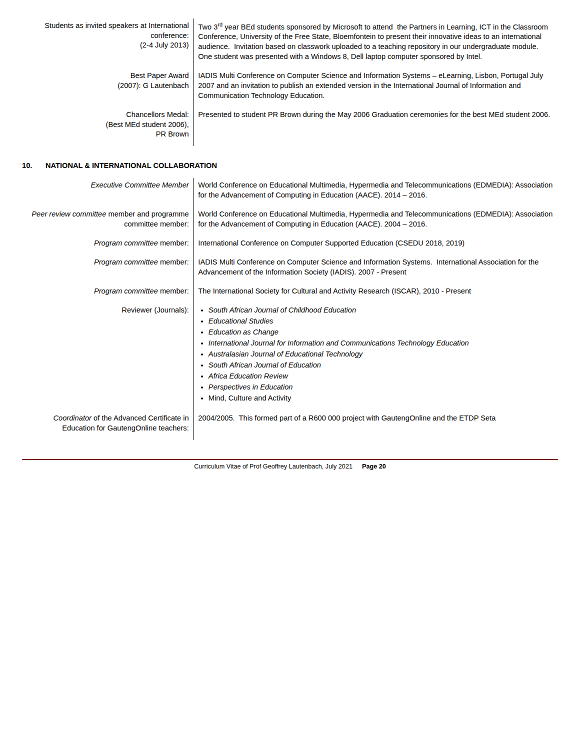| Students as invited speakers at International conference: (2-4 July 2013) | Two 3 rd year BEd students sponsored by Microsoft to attend the Partners in Learning, ICT in the Classroom Conference, University of the Free State, Bloemfontein to present their innovative ideas to an international audience. Invitation based on classwork uploaded to a teaching repository in our undergraduate module. One student was presented with a Windows 8, Dell laptop computer sponsored by Intel. |
| Best Paper Award (2007): G Lautenbach | IADIS Multi Conference on Computer Science and Information Systems – eLearning, Lisbon, Portugal July 2007 and an invitation to publish an extended version in the International Journal of Information and Communication Technology Education. |
| Chancellors Medal: (Best MEd student 2006), PR Brown | Presented to student PR Brown during the May 2006 Graduation ceremonies for the best MEd student 2006. |
10. NATIONAL & INTERNATIONAL COLLABORATION
| Executive Committee Member | World Conference on Educational Multimedia, Hypermedia and Telecommunications (EDMEDIA): Association for the Advancement of Computing in Education (AACE). 2014 – 2016. |
| Peer review committee member and programme committee member: | World Conference on Educational Multimedia, Hypermedia and Telecommunications (EDMEDIA): Association for the Advancement of Computing in Education (AACE). 2004 – 2016. |
| Program committee member: | International Conference on Computer Supported Education (CSEDU 2018, 2019) |
| Program committee member: | IADIS Multi Conference on Computer Science and Information Systems. International Association for the Advancement of the Information Society (IADIS). 2007 - Present |
| Program committee member: | The International Society for Cultural and Activity Research (ISCAR), 2010 - Present |
| Reviewer (Journals): | South African Journal of Childhood Education Educational Studies Education as Change International Journal for Information and Communications Technology Education Australasian Journal of Educational Technology South African Journal of Education Africa Education Review Perspectives in Education Mind, Culture and Activity |
| Coordinator of the Advanced Certificate in Education for GautengOnline teachers: | 2004/2005. This formed part of a R600 000 project with GautengOnline and the ETDP Seta |
Curriculum Vitae of Prof Geoffrey Lautenbach, July 2021Page 20